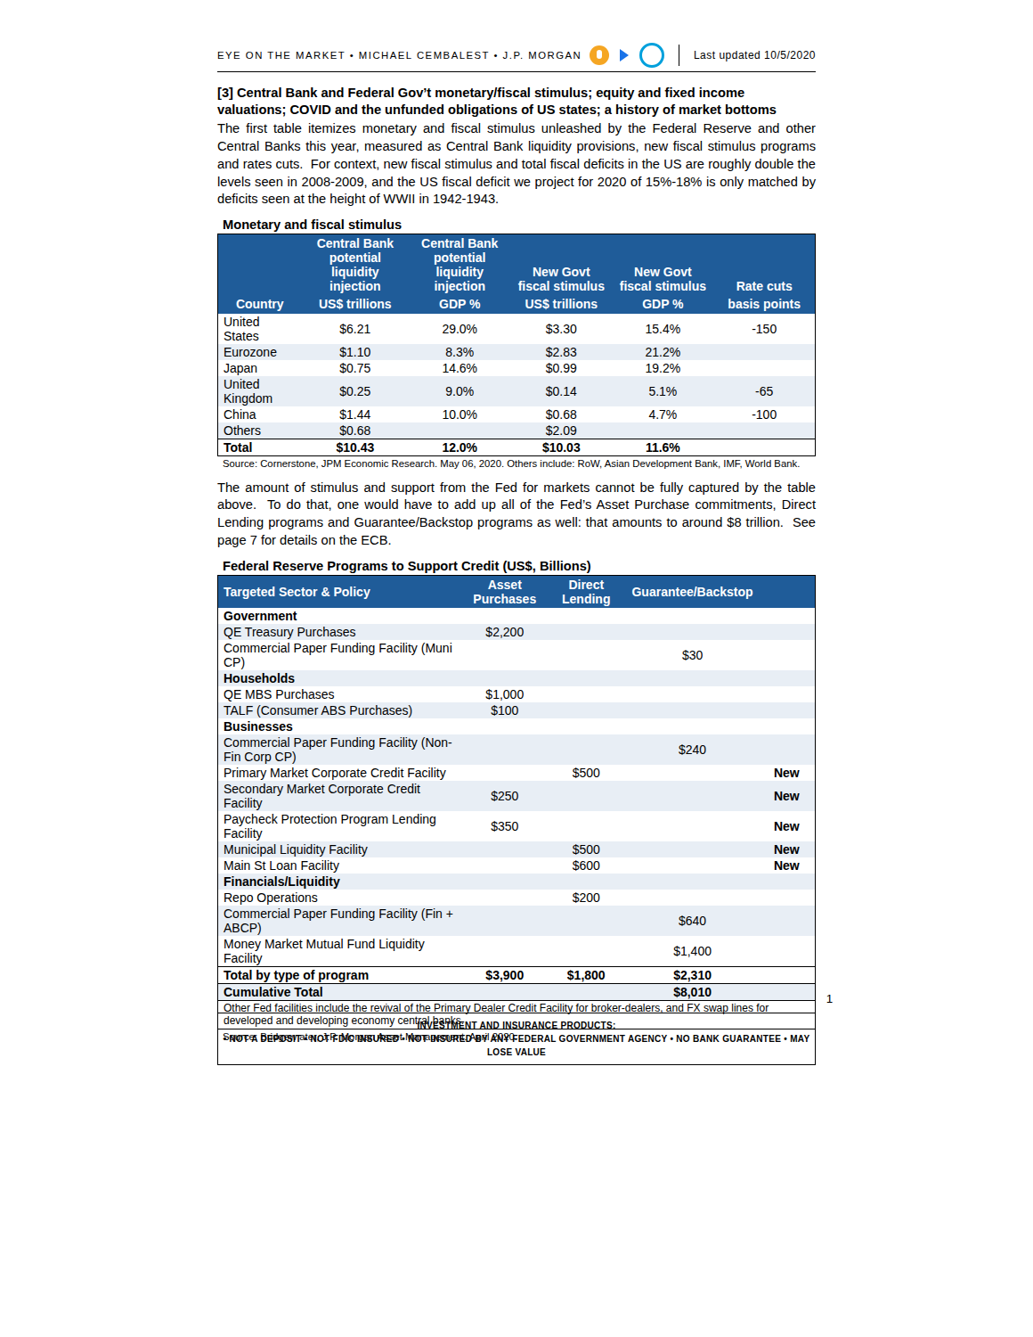EYE ON THE MARKET • MICHAEL CEMBALEST • J.P. MORGAN
Last updated 10/5/2020
[3] Central Bank and Federal Gov’t monetary/fiscal stimulus; equity and fixed income valuations; COVID and the unfunded obligations of US states; a history of market bottoms
The first table itemizes monetary and fiscal stimulus unleashed by the Federal Reserve and other Central Banks this year, measured as Central Bank liquidity provisions, new fiscal stimulus programs and rates cuts. For context, new fiscal stimulus and total fiscal deficits in the US are roughly double the levels seen in 2008-2009, and the US fiscal deficit we project for 2020 of 15%-18% is only matched by deficits seen at the height of WWII in 1942-1943.
Monetary and fiscal stimulus
| | Central Bank potential liquidity injection | Central Bank potential liquidity injection | New Govt fiscal stimulus | New Govt fiscal stimulus | Rate cuts |
| --- | --- | --- | --- | --- | --- |
| Country | US$ trillions | GDP % | US$ trillions | GDP % | basis points |
| United States | $6.21 | 29.0% | $3.30 | 15.4% | -150 |
| Eurozone | $1.10 | 8.3% | $2.83 | 21.2% | |
| Japan | $0.75 | 14.6% | $0.99 | 19.2% | |
| United Kingdom | $0.25 | 9.0% | $0.14 | 5.1% | -65 |
| China | $1.44 | 10.0% | $0.68 | 4.7% | -100 |
| Others | $0.68 | | $2.09 | | |
| Total | $10.43 | 12.0% | $10.03 | 11.6% | |
Source: Cornerstone, JPM Economic Research. May 06, 2020. Others include: RoW, Asian Development Bank, IMF, World Bank.
The amount of stimulus and support from the Fed for markets cannot be fully captured by the table above. To do that, one would have to add up all of the Fed’s Asset Purchase commitments, Direct Lending programs and Guarantee/Backstop programs as well: that amounts to around $8 trillion. See page 7 for details on the ECB.
Federal Reserve Programs to Support Credit (US$, Billions)
| Targeted Sector & Policy | Asset Purchases | Direct Lending | Guarantee/Backstop | |
| --- | --- | --- | --- | --- |
| Government | | | | |
| QE Treasury Purchases | $2,200 | | | |
| Commercial Paper Funding Facility (Muni CP) | | | $30 | |
| Households | | | | |
| QE MBS Purchases | $1,000 | | | |
| TALF (Consumer ABS Purchases) | $100 | | | |
| Businesses | | | | |
| Commercial Paper Funding Facility (Non-Fin Corp CP) | | | $240 | |
| Primary Market Corporate Credit Facility | | $500 | | New |
| Secondary Market Corporate Credit Facility | $250 | | | New |
| Paycheck Protection Program Lending Facility | $350 | | | New |
| Municipal Liquidity Facility | | $500 | | New |
| Main St Loan Facility | | $600 | | New |
| Financials/Liquidity | | | | |
| Repo Operations | | $200 | | |
| Commercial Paper Funding Facility (Fin + ABCP) | | | $640 | |
| Money Market Mutual Fund Liquidity Facility | | | $1,400 | |
| Total by type of program | $3,900 | $1,800 | $2,310 | |
| Cumulative Total | | | $8,010 | |
Other Fed facilities include the revival of the Primary Dealer Credit Facility for broker-dealers, and FX swap lines for developed and developing economy central banks.
Source: Bridgew ater, J.P. Morgan Asset Management. April 2020.
1
INVESTMENT AND INSURANCE PRODUCTS:
• NOT A DEPOSIT • NOT FDIC INSURED • NOT INSURED BY ANY FEDERAL GOVERNMENT AGENCY • NO BANK GUARANTEE • MAY LOSE VALUE